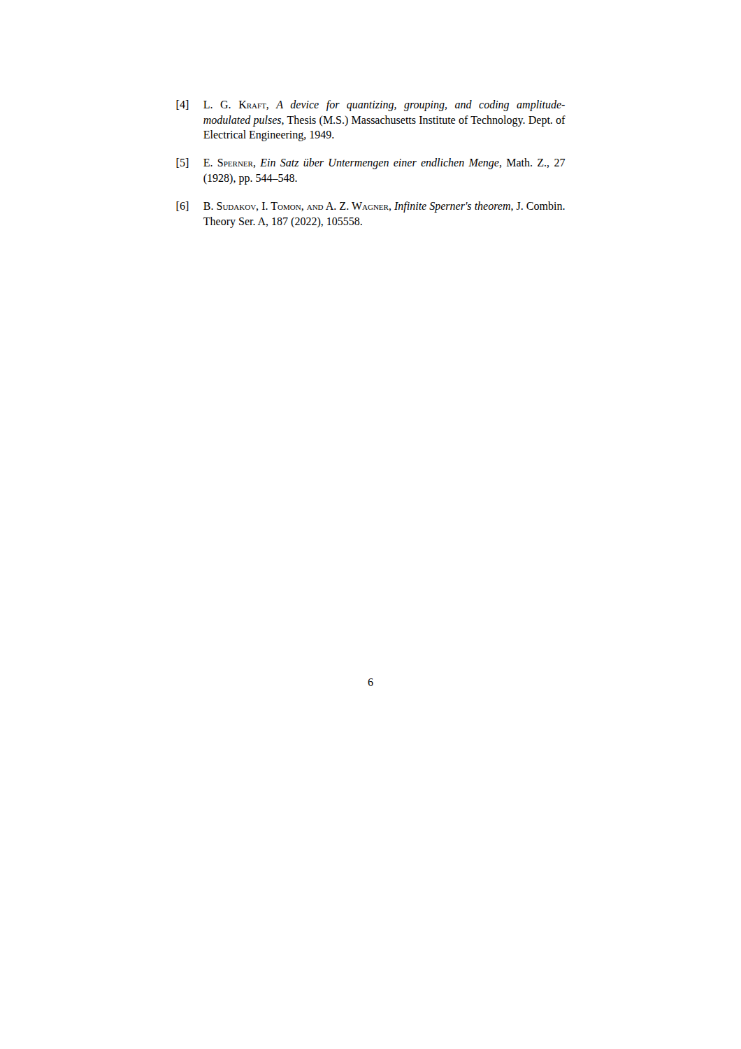[4] L. G. Kraft, A device for quantizing, grouping, and coding amplitude-modulated pulses, Thesis (M.S.) Massachusetts Institute of Technology. Dept. of Electrical Engineering, 1949.
[5] E. Sperner, Ein Satz über Untermengen einer endlichen Menge, Math. Z., 27 (1928), pp. 544–548.
[6] B. Sudakov, I. Tomon, and A. Z. Wagner, Infinite Sperner's theorem, J. Combin. Theory Ser. A, 187 (2022), 105558.
6